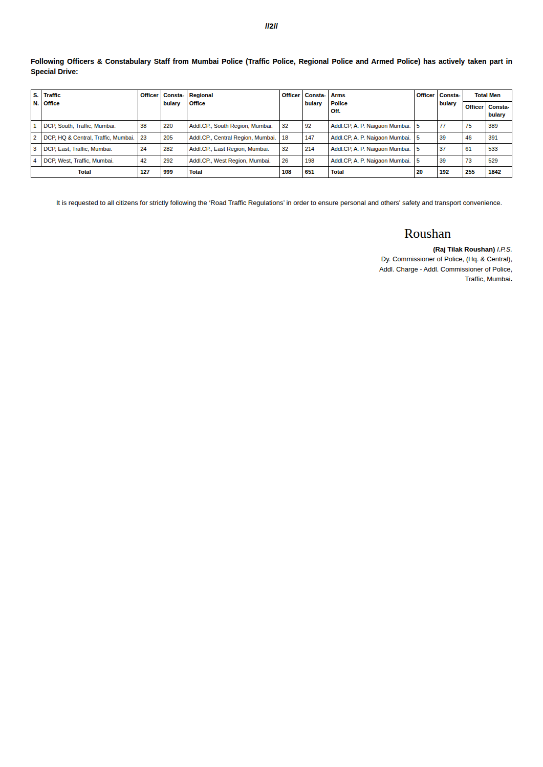//2//
Following Officers & Constabulary Staff from Mumbai Police (Traffic Police, Regional Police and Armed Police) has actively taken part in Special Drive:
| S. N. | Traffic Office | Officer | Consta- bulary | Regional Office | Officer | Consta- bulary | Arms Police Off. | Officer | Consta- bulary | Total Men |
| --- | --- | --- | --- | --- | --- | --- | --- | --- | --- | --- |
| Officer | Consta- bulary |
| 1 | DCP, South, Traffic, Mumbai. | 38 | 220 | Addl.CP., South Region, Mumbai. | 32 | 92 | Addl.CP, A. P. Naigaon Mumbai. | 5 | 77 | 75 | 389 |
| 2 | DCP, HQ & Central, Traffic, Mumbai. | 23 | 205 | Addl.CP., Central Region, Mumbai. | 18 | 147 | Addl.CP, A. P. Naigaon Mumbai. | 5 | 39 | 46 | 391 |
| 3 | DCP, East, Traffic, Mumbai. | 24 | 282 | Addl.CP., East Region, Mumbai. | 32 | 214 | Addl.CP, A. P. Naigaon Mumbai. | 5 | 37 | 61 | 533 |
| 4 | DCP, West, Traffic, Mumbai. | 42 | 292 | Addl.CP., West Region, Mumbai. | 26 | 198 | Addl.CP, A. P. Naigaon Mumbai. | 5 | 39 | 73 | 529 |
| Total | 127 | 999 | Total | 108 | 651 | Total | 20 | 192 | 255 | 1842 |
It is requested to all citizens for strictly following the ‘Road Traffic Regulations’ in order to ensure personal and others' safety and transport convenience.
Roushan
(Raj Tilak Roushan) I.P.S.
Dy. Commissioner of Police, (Hq. & Central),
Addl. Charge - Addl. Commissioner of Police,
Traffic, Mumbai.